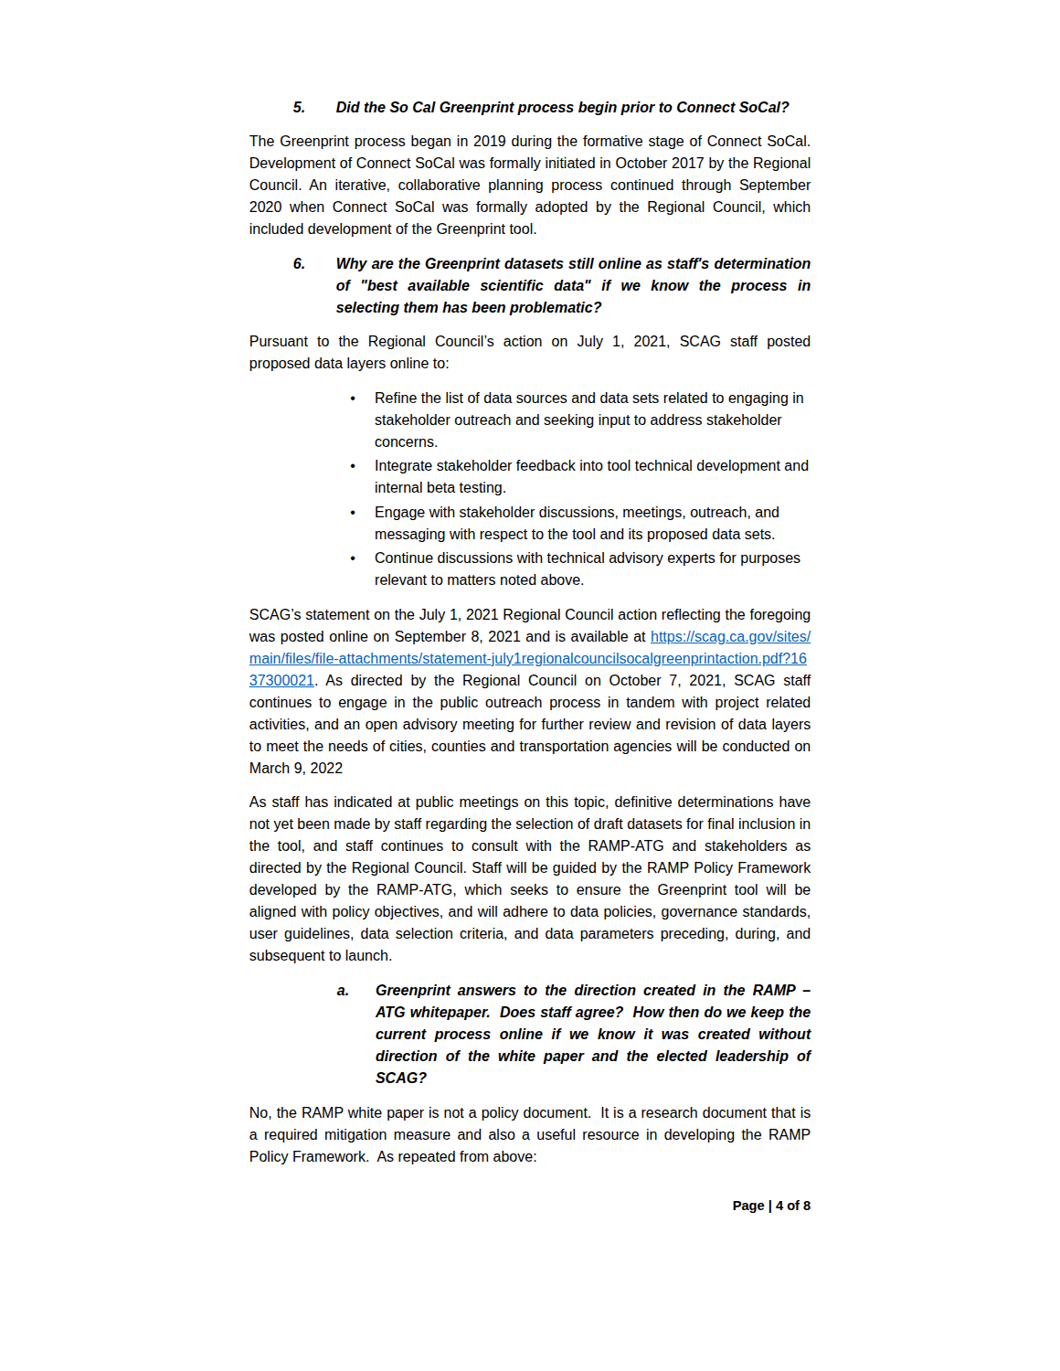5. Did the So Cal Greenprint process begin prior to Connect SoCal?
The Greenprint process began in 2019 during the formative stage of Connect SoCal. Development of Connect SoCal was formally initiated in October 2017 by the Regional Council. An iterative, collaborative planning process continued through September 2020 when Connect SoCal was formally adopted by the Regional Council, which included development of the Greenprint tool.
6. Why are the Greenprint datasets still online as staff's determination of "best available scientific data" if we know the process in selecting them has been problematic?
Pursuant to the Regional Council’s action on July 1, 2021, SCAG staff posted proposed data layers online to:
Refine the list of data sources and data sets related to engaging in stakeholder outreach and seeking input to address stakeholder concerns.
Integrate stakeholder feedback into tool technical development and internal beta testing.
Engage with stakeholder discussions, meetings, outreach, and messaging with respect to the tool and its proposed data sets.
Continue discussions with technical advisory experts for purposes relevant to matters noted above.
SCAG’s statement on the July 1, 2021 Regional Council action reflecting the foregoing was posted online on September 8, 2021 and is available at https://scag.ca.gov/sites/main/files/file-attachments/statement-july1regionalcouncilsocalgreenprintaction.pdf?1637300021. As directed by the Regional Council on October 7, 2021, SCAG staff continues to engage in the public outreach process in tandem with project related activities, and an open advisory meeting for further review and revision of data layers to meet the needs of cities, counties and transportation agencies will be conducted on March 9, 2022
As staff has indicated at public meetings on this topic, definitive determinations have not yet been made by staff regarding the selection of draft datasets for final inclusion in the tool, and staff continues to consult with the RAMP-ATG and stakeholders as directed by the Regional Council. Staff will be guided by the RAMP Policy Framework developed by the RAMP-ATG, which seeks to ensure the Greenprint tool will be aligned with policy objectives, and will adhere to data policies, governance standards, user guidelines, data selection criteria, and data parameters preceding, during, and subsequent to launch.
a. Greenprint answers to the direction created in the RAMP – ATG whitepaper. Does staff agree? How then do we keep the current process online if we know it was created without direction of the white paper and the elected leadership of SCAG?
No, the RAMP white paper is not a policy document. It is a research document that is a required mitigation measure and also a useful resource in developing the RAMP Policy Framework. As repeated from above:
Page | 4 of 8